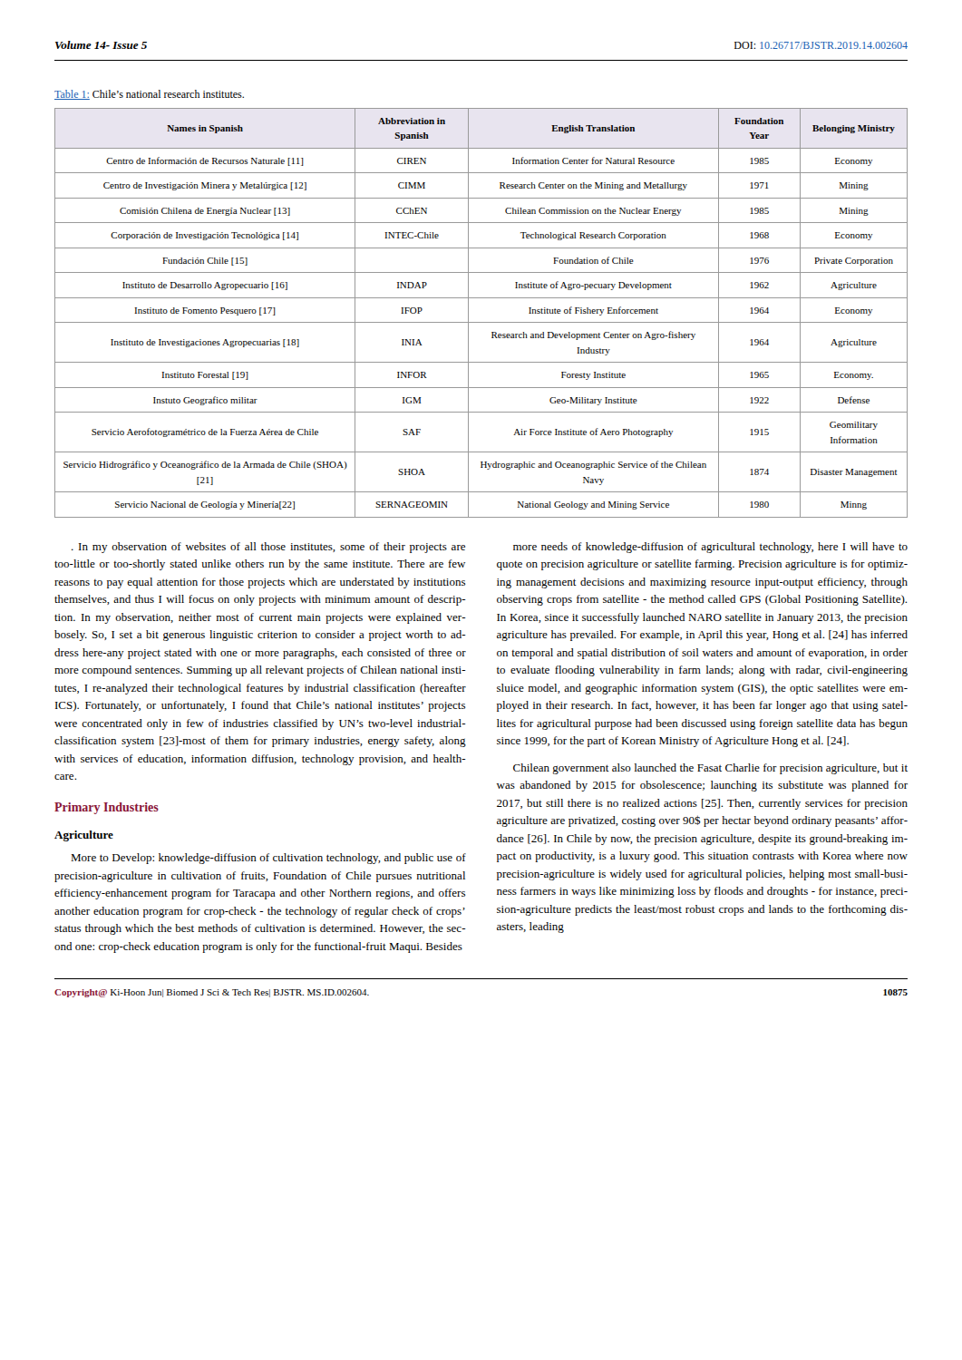Volume 14- Issue 5
DOI: 10.26717/BJSTR.2019.14.002604
Table 1: Chile’s national research institutes.
| Names in Spanish | Abbreviation in Spanish | English Translation | Foundation Year | Belonging Ministry |
| --- | --- | --- | --- | --- |
| Centro de Información de Recursos Naturale [11] | CIREN | Information Center for Natural Resource | 1985 | Economy |
| Centro de Investigación Minera y Metalúrgica [12] | CIMM | Research Center on the Mining and Metallurgy | 1971 | Mining |
| Comisión Chilena de Energía Nuclear [13] | CChEN | Chilean Commission on the Nuclear Energy | 1985 | Mining |
| Corporación de Investigación Tecnológica [14] | INTEC-Chile | Technological Research Corporation | 1968 | Economy |
| Fundación Chile [15] | | Foundation of Chile | 1976 | Private Corporation |
| Instituto de Desarrollo Agropecuario [16] | INDAP | Institute of Agro-pecuary Development | 1962 | Agriculture |
| Instituto de Fomento Pesquero [17] | IFOP | Institute of Fishery Enforcement | 1964 | Economy |
| Instituto de Investigaciones Agropecuarias [18] | INIA | Research and Development Center on Agro-fishery Industry | 1964 | Agriculture |
| Instituto Forestal [19] | INFOR | Foresty Institute | 1965 | Economy. |
| Instuto Geografico militar | IGM | Geo-Military Institute | 1922 | Defense |
| Servicio Aerofotogramétrico de la Fuerza Aérea de Chile | SAF | Air Force Institute of Aero Photography | 1915 | Geomilitary Information |
| Servicio Hidrográfico y Oceanográfico de la Armada de Chile (SHOA) [21] | SHOA | Hydrographic and Oceanographic Service of the Chilean Navy | 1874 | Disaster Management |
| Servicio Nacional de Geología y Minería[22] | SERNAGEOMIN | National Geology and Mining Service | 1980 | Minng |
. In my observation of websites of all those institutes, some of their projects are too-little or too-shortly stated unlike others run by the same institute. There are few reasons to pay equal attention for those projects which are understated by institutions themselves, and thus I will focus on only projects with minimum amount of description. In my observation, neither most of current main projects were explained verbosely. So, I set a bit generous linguistic criterion to consider a project worth to address here-any project stated with one or more paragraphs, each consisted of three or more compound sentences. Summing up all relevant projects of Chilean national institutes, I re-analyzed their technological features by industrial classification (hereafter ICS). Fortunately, or unfortunately, I found that Chile’s national institutes’ projects were concentrated only in few of industries classified by UN’s two-level industrial-classification system [23]-most of them for primary industries, energy safety, along with services of education, information diffusion, technology provision, and health-care.
Primary Industries
Agriculture
More to Develop: knowledge-diffusion of cultivation technology, and public use of precision-agriculture in cultivation of fruits, Foundation of Chile pursues nutritional efficiency-enhancement program for Taracapa and other Northern regions, and offers another education program for crop-check - the technology of regular check of crops’ status through which the best methods of cultivation is determined. However, the second one: crop-check education program is only for the functional-fruit Maqui. Besides
more needs of knowledge-diffusion of agricultural technology, here I will have to quote on precision agriculture or satellite farming. Precision agriculture is for optimizing management decisions and maximizing resource input-output efficiency, through observing crops from satellite - the method called GPS (Global Positioning Satellite). In Korea, since it successfully launched NARO satellite in January 2013, the precision agriculture has prevailed. For example, in April this year, Hong et al. [24] has inferred on temporal and spatial distribution of soil waters and amount of evaporation, in order to evaluate flooding vulnerability in farm lands; along with radar, civil-engineering sluice model, and geographic information system (GIS), the optic satellites were employed in their research. In fact, however, it has been far longer ago that using satellites for agricultural purpose had been discussed using foreign satellite data has begun since 1999, for the part of Korean Ministry of Agriculture Hong et al. [24].
Chilean government also launched the Fasat Charlie for precision agriculture, but it was abandoned by 2015 for obsolescence; launching its substitute was planned for 2017, but still there is no realized actions [25]. Then, currently services for precision agriculture are privatized, costing over 90$ per hectar beyond ordinary peasants’ affordance [26]. In Chile by now, the precision agriculture, despite its ground-breaking impact on productivity, is a luxury good. This situation contrasts with Korea where now precision-agriculture is widely used for agricultural policies, helping most small-business farmers in ways like minimizing loss by floods and droughts - for instance, precision-agriculture predicts the least/most robust crops and lands to the forthcoming disasters, leading
Copyright@ Ki-Hoon Jun| Biomed J Sci & Tech Res| BJSTR. MS.ID.002604.
10875